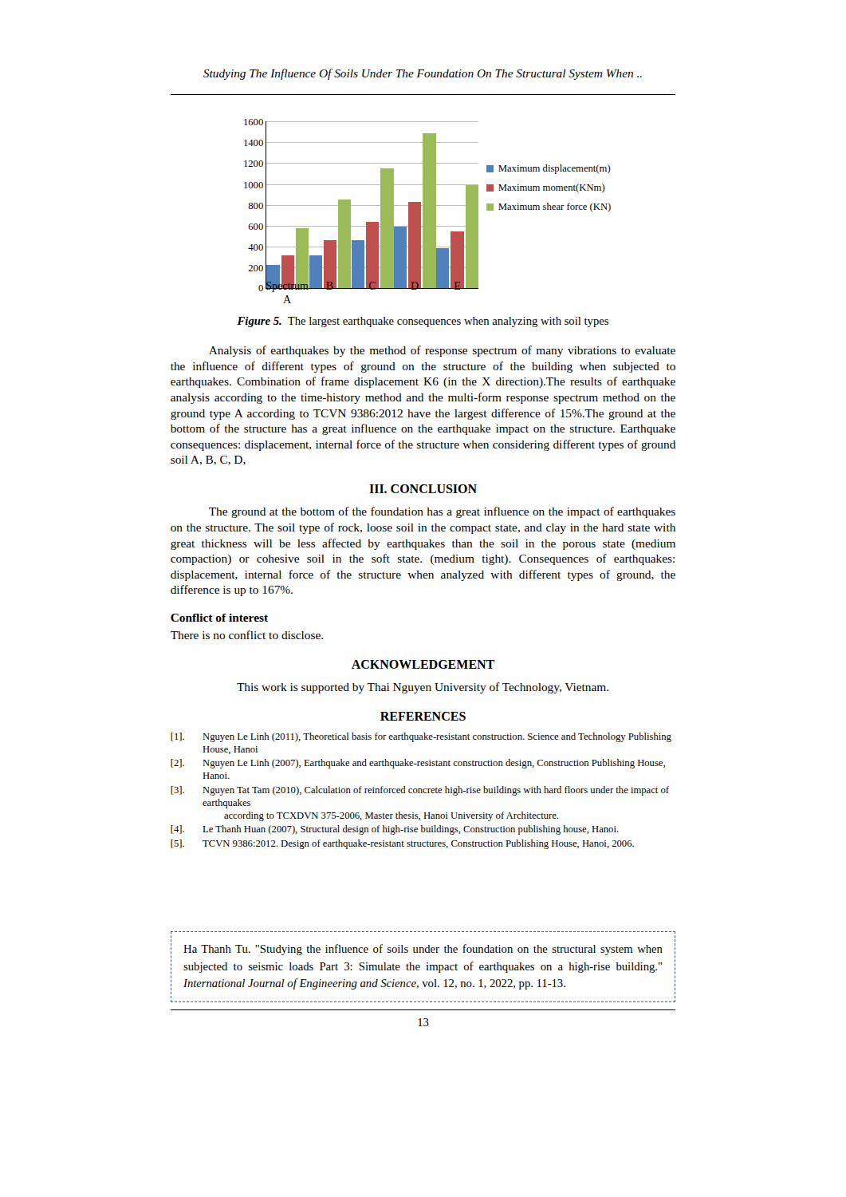Studying The Influence Of Soils Under The Foundation On The Structural System When ..
1600
1400
1200
1000
800
600
400
200
0
Spectrum A B C D E
Maximum displacement(m)
Maximum moment(KNm)
Maximum shear force (KN)
Figure 5. The largest earthquake consequences when analyzing with soil types
Analysis of earthquakes by the method of response spectrum of many vibrations to evaluate the influence of different types of ground on the structure of the building when subjected to earthquakes. Combination of frame displacement K6 (in the X direction).The results of earthquake analysis according to the time-history method and the multi-form response spectrum method on the ground type A according to TCVN 9386:2012 have the largest difference of 15%.The ground at the bottom of the structure has a great influence on the earthquake impact on the structure. Earthquake consequences: displacement, internal force of the structure when considering different types of ground soil A, B, C, D,
III. CONCLUSION
The ground at the bottom of the foundation has a great influence on the impact of earthquakes on the structure. The soil type of rock, loose soil in the compact state, and clay in the hard state with great thickness will be less affected by earthquakes than the soil in the porous state (medium compaction) or cohesive soil in the soft state. (medium tight). Consequences of earthquakes: displacement, internal force of the structure when analyzed with different types of ground, the difference is up to 167%.
Conflict of interest
There is no conflict to disclose.
ACKNOWLEDGEMENT
This work is supported by Thai Nguyen University of Technology, Vietnam.
REFERENCES
[1].
Nguyen Le Linh (2011), Theoretical basis for earthquake-resistant construction. Science and Technology Publishing House, Hanoi
[2].
Nguyen Le Linh (2007), Earthquake and earthquake-resistant construction design, Construction Publishing House, Hanoi.
[3].
Nguyen Tat Tam (2010), Calculation of reinforced concrete high-rise buildings with hard floors under the impact of earthquakesaccording to TCXDVN 375-2006, Master thesis, Hanoi University of Architecture.
[4].
Le Thanh Huan (2007), Structural design of high-rise buildings, Construction publishing house, Hanoi.
[5].
TCVN 9386:2012. Design of earthquake-resistant structures, Construction Publishing House, Hanoi, 2006.
Ha Thanh Tu. "Studying the influence of soils under the foundation on the structural system when subjected to seismic loads Part 3: Simulate the impact of earthquakes on a high-rise building." International Journal of Engineering and Science, vol. 12, no. 1, 2022, pp. 11-13.
13